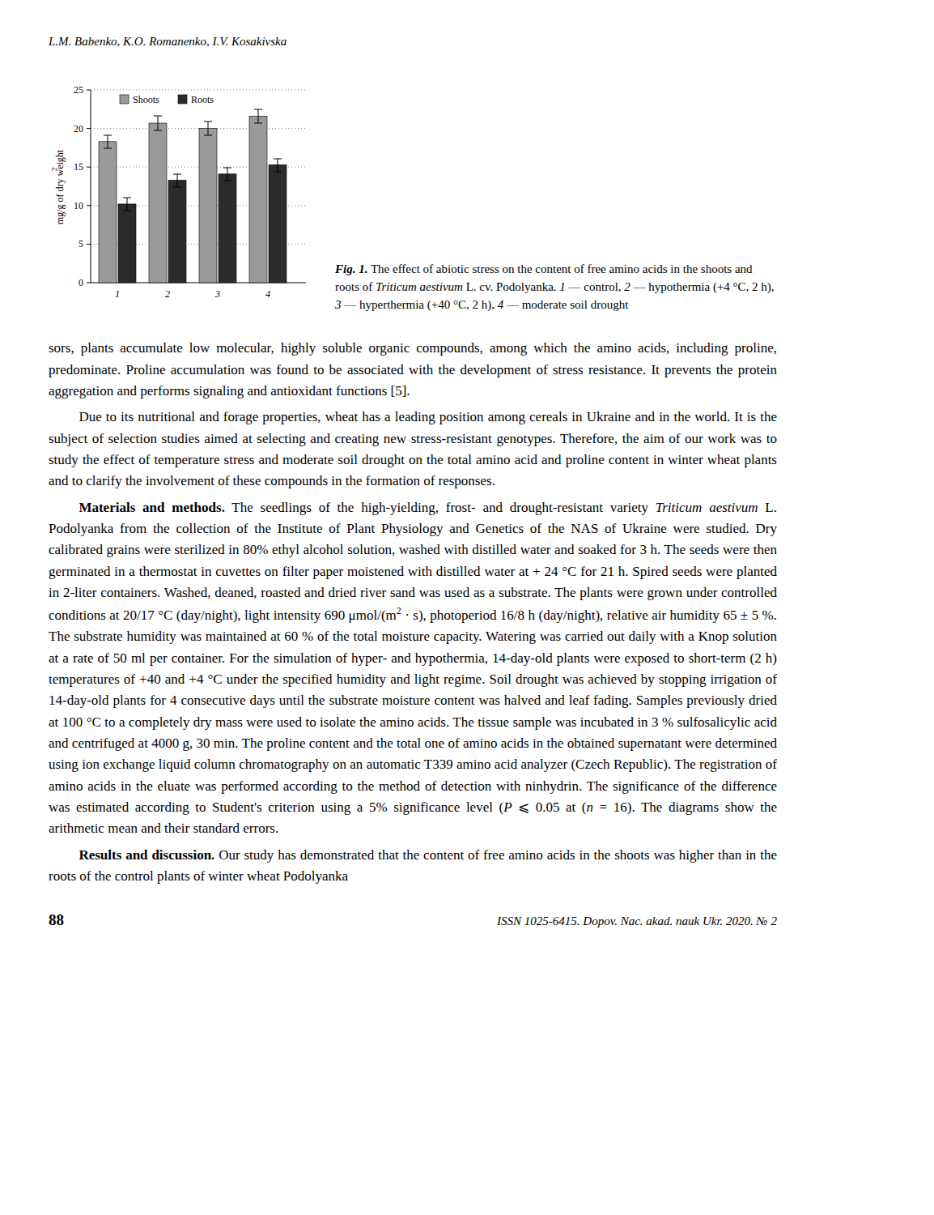L.M. Babenko, K.O. Romanenko, I.V. Kosakivska
0 5 10 15 20 25 mg/g of dry weight 2 Shoots Roots 1 2 3 4
Fig. 1. The effect of abiotic stress on the content of free amino acids in the shoots and roots of Triticum aestivum L. cv. Podolyanka. 1 — control, 2 — hypothermia (+4 °C, 2 h), 3 — hyperthermia (+40 °C, 2 h), 4 — moderate soil drought
sors, plants accumulate low molecular, highly soluble organic compounds, among which the amino acids, including proline, predominate. Proline accumulation was found to be associated with the development of stress resistance. It prevents the protein aggregation and performs signaling and antioxidant functions [5].
Due to its nutritional and forage properties, wheat has a leading position among cereals in Ukraine and in the world. It is the subject of selection studies aimed at selecting and creating new stress-resistant genotypes. Therefore, the aim of our work was to study the effect of temperature stress and moderate soil drought on the total amino acid and proline content in winter wheat plants and to clarify the involvement of these compounds in the formation of responses.
Materials and methods. The seedlings of the high-yielding, frost- and drought-resistant variety Triticum aestivum L. Podolyanka from the collection of the Institute of Plant Physiology and Genetics of the NAS of Ukraine were studied. Dry calibrated grains were sterilized in 80% ethyl alcohol solution, washed with distilled water and soaked for 3 h. The seeds were then germinated in a thermostat in cuvettes on filter paper moistened with distilled water at + 24 °C for 21 h. Spired seeds were planted in 2-liter containers. Washed, deaned, roasted and dried river sand was used as a substrate. The plants were grown under controlled conditions at 20/17 °C (day/night), light intensity 690 μmol/(m2 · s), photoperiod 16/8 h (day/night), relative air humidity 65 ± 5 %. The substrate humidity was maintained at 60 % of the total moisture capacity. Watering was carried out daily with a Knop solution at a rate of 50 ml per container. For the simulation of hyper- and hypothermia, 14-day-old plants were exposed to short-term (2 h) temperatures of +40 and +4 °C under the specified humidity and light regime. Soil drought was achieved by stopping irrigation of 14-day-old plants for 4 consecutive days until the substrate moisture content was halved and leaf fading. Samples previously dried at 100 °C to a completely dry mass were used to isolate the amino acids. The tissue sample was incubated in 3 % sulfosalicylic acid and centrifuged at 4000 g, 30 min. The proline content and the total one of amino acids in the obtained supernatant were determined using ion exchange liquid column chromatography on an automatic T339 amino acid analyzer (Czech Republic). The registration of amino acids in the eluate was performed according to the method of detection with ninhydrin. The significance of the difference was estimated according to Student's criterion using a 5% significance level (P ⩽ 0.05 at (n = 16). The diagrams show the arithmetic mean and their standard errors.
Results and discussion. Our study has demonstrated that the content of free amino acids in the shoots was higher than in the roots of the control plants of winter wheat Podolyanka
88 ISSN 1025-6415. Dopov. Nac. akad. nauk Ukr. 2020. № 2